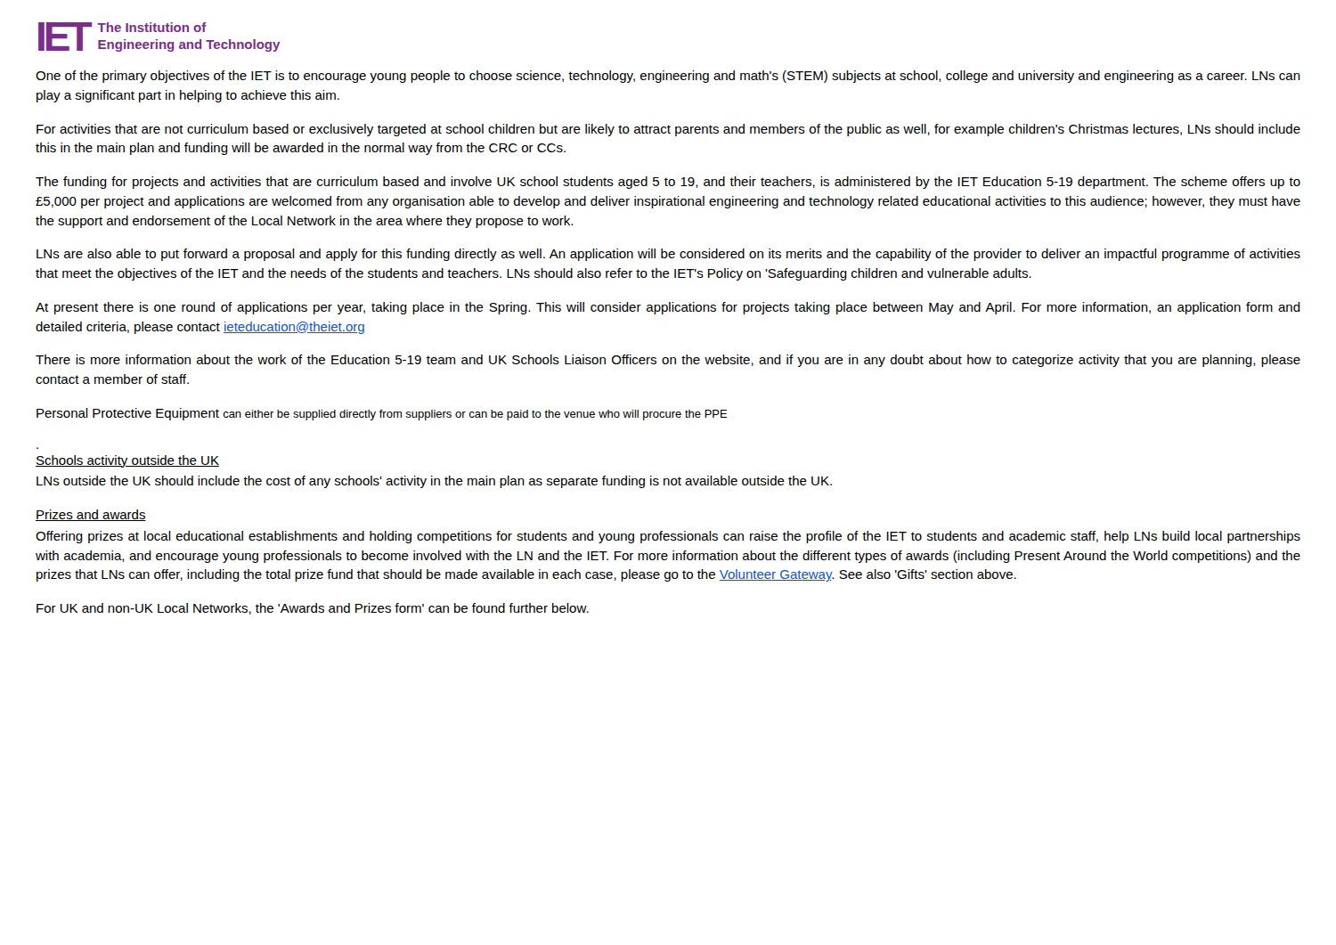IET
The Institution of
Engineering and Technology
One of the primary objectives of the IET is to encourage young people to choose science, technology, engineering and math's (STEM) subjects at school, college and university and engineering as a career. LNs can play a significant part in helping to achieve this aim.
For activities that are not curriculum based or exclusively targeted at school children but are likely to attract parents and members of the public as well, for example children's Christmas lectures, LNs should include this in the main plan and funding will be awarded in the normal way from the CRC or CCs.
The funding for projects and activities that are curriculum based and involve UK school students aged 5 to 19, and their teachers, is administered by the IET Education 5-19 department. The scheme offers up to £5,000 per project and applications are welcomed from any organisation able to develop and deliver inspirational engineering and technology related educational activities to this audience; however, they must have the support and endorsement of the Local Network in the area where they propose to work.
LNs are also able to put forward a proposal and apply for this funding directly as well. An application will be considered on its merits and the capability of the provider to deliver an impactful programme of activities that meet the objectives of the IET and the needs of the students and teachers. LNs should also refer to the IET's Policy on 'Safeguarding children and vulnerable adults.
At present there is one round of applications per year, taking place in the Spring. This will consider applications for projects taking place between May and April. For more information, an application form and detailed criteria, please contact ieteducation@theiet.org
There is more information about the work of the Education 5-19 team and UK Schools Liaison Officers on the website, and if you are in any doubt about how to categorize activity that you are planning, please contact a member of staff.
Personal Protective Equipment can either be supplied directly from suppliers or can be paid to the venue who will procure the PPE
.
Schools activity outside the UK
LNs outside the UK should include the cost of any schools' activity in the main plan as separate funding is not available outside the UK.
Prizes and awards
Offering prizes at local educational establishments and holding competitions for students and young professionals can raise the profile of the IET to students and academic staff, help LNs build local partnerships with academia, and encourage young professionals to become involved with the LN and the IET. For more information about the different types of awards (including Present Around the World competitions) and the prizes that LNs can offer, including the total prize fund that should be made available in each case, please go to the Volunteer Gateway. See also 'Gifts' section above.
For UK and non-UK Local Networks, the 'Awards and Prizes form' can be found further below.